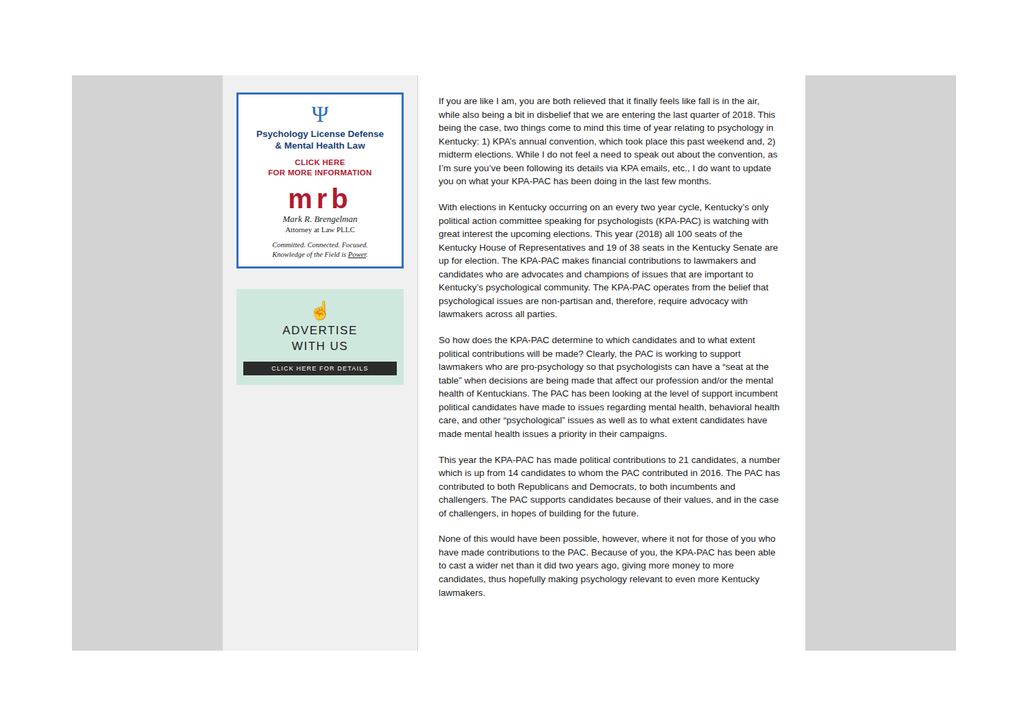Ψ
Psychology License Defense
& Mental Health Law
CLICK HERE
FOR MORE INFORMATION
mrb
Mark R. Brengelman
Attorney at Law PLLC
Committed. Connected. Focused.
Knowledge of the Field is Power.
☝
ADVERTISE
WITH US
CLICK HERE FOR DETAILS
If you are like I am, you are both relieved that it finally feels like fall is in the air, while also being a bit in disbelief that we are entering the last quarter of 2018. This being the case, two things come to mind this time of year relating to psychology in Kentucky: 1) KPA’s annual convention, which took place this past weekend and, 2) midterm elections. While I do not feel a need to speak out about the convention, as I’m sure you’ve been following its details via KPA emails, etc., I do want to update you on what your KPA-PAC has been doing in the last few months.
With elections in Kentucky occurring on an every two year cycle, Kentucky’s only political action committee speaking for psychologists (KPA-PAC) is watching with great interest the upcoming elections. This year (2018) all 100 seats of the Kentucky House of Representatives and 19 of 38 seats in the Kentucky Senate are up for election. The KPA-PAC makes financial contributions to lawmakers and candidates who are advocates and champions of issues that are important to Kentucky’s psychological community. The KPA-PAC operates from the belief that psychological issues are non-partisan and, therefore, require advocacy with lawmakers across all parties.
So how does the KPA-PAC determine to which candidates and to what extent political contributions will be made? Clearly, the PAC is working to support lawmakers who are pro-psychology so that psychologists can have a “seat at the table” when decisions are being made that affect our profession and/or the mental health of Kentuckians. The PAC has been looking at the level of support incumbent political candidates have made to issues regarding mental health, behavioral health care, and other “psychological” issues as well as to what extent candidates have made mental health issues a priority in their campaigns.
This year the KPA-PAC has made political contributions to 21 candidates, a number which is up from 14 candidates to whom the PAC contributed in 2016. The PAC has contributed to both Republicans and Democrats, to both incumbents and challengers. The PAC supports candidates because of their values, and in the case of challengers, in hopes of building for the future.
None of this would have been possible, however, where it not for those of you who have made contributions to the PAC. Because of you, the KPA-PAC has been able to cast a wider net than it did two years ago, giving more money to more candidates, thus hopefully making psychology relevant to even more Kentucky lawmakers.